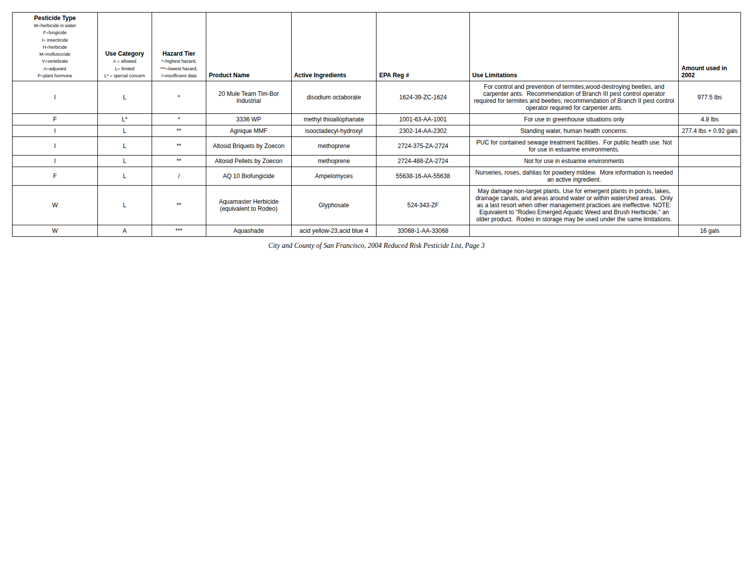| Pesticide Type W=herbicide in water F=fungicide I= insecticide H=herbicide M=molluscicide V=vertebrate A=adjuvant P=plant hormone | Use Category A = allowed L= limited L* = special concern | Hazard Tier *=highest hazard, ***=lowest hazard, /=insufficient data | Product Name | Active Ingredients | EPA Reg # | Use Limitations | Amount used in 2002 |
| --- | --- | --- | --- | --- | --- | --- | --- |
| I | L | * | 20 Mule Team Tim-Bor Industrial | disodium octaborate | 1624-39-ZC-1624 | For control and prevention of termites,wood-destroying beetles, and carpenter ants. Recommendation of Branch III pest control operator required for termites and beetles; recommendation of Branch II pest control operator required for carpenter ants. | 977.5 lbs |
| F | L* | * | 3336 WP | methyl thioallophanate | 1001-63-AA-1001 | For use in greenhouse situations only | 4.8 lbs |
| I | L | ** | Agnique MMF | isooctadecyl-hydroxyl | 2302-14-AA-2302 | Standing water, human health concerns. | 277.4 lbs + 0.92 gals |
| I | L | ** | Altosid Briquets by Zoecon | methoprene | 2724-375-ZA-2724 | PUC for contained sewage treatment facilities. For public health use. Not for use in estuarine environments. | |
| I | L | ** | Altosid Pellets by Zoecon | methoprene | 2724-488-ZA-2724 | Not for use in estuarine environments | |
| F | L | / | AQ 10 Biofungicide | Ampelomyces | 55638-16-AA-55638 | Nurseries, roses, dahlias for powdery mildew. More information is needed an active ingredient. | |
| W | L | ** | Aquamaster Herbicide (equivalent to Rodeo) | Glyphosate | 524-343-ZF | May damage non-target plants. Use for emergent plants in ponds, lakes, drainage canals, and areas around water or within watershed areas. Only as a last resort when other management practices are ineffective. NOTE: Equivalent to "Rodeo Emerged Aquatic Weed and Brush Herbicide," an older product. Rodeo in storage may be used under the same limitations. | |
| W | A | *** | Aquashade | acid yellow-23,acid blue 4 | 33068-1-AA-33068 | | 16 gals |
City and County of San Francisco, 2004 Reduced Risk Pesticide List, Page 3